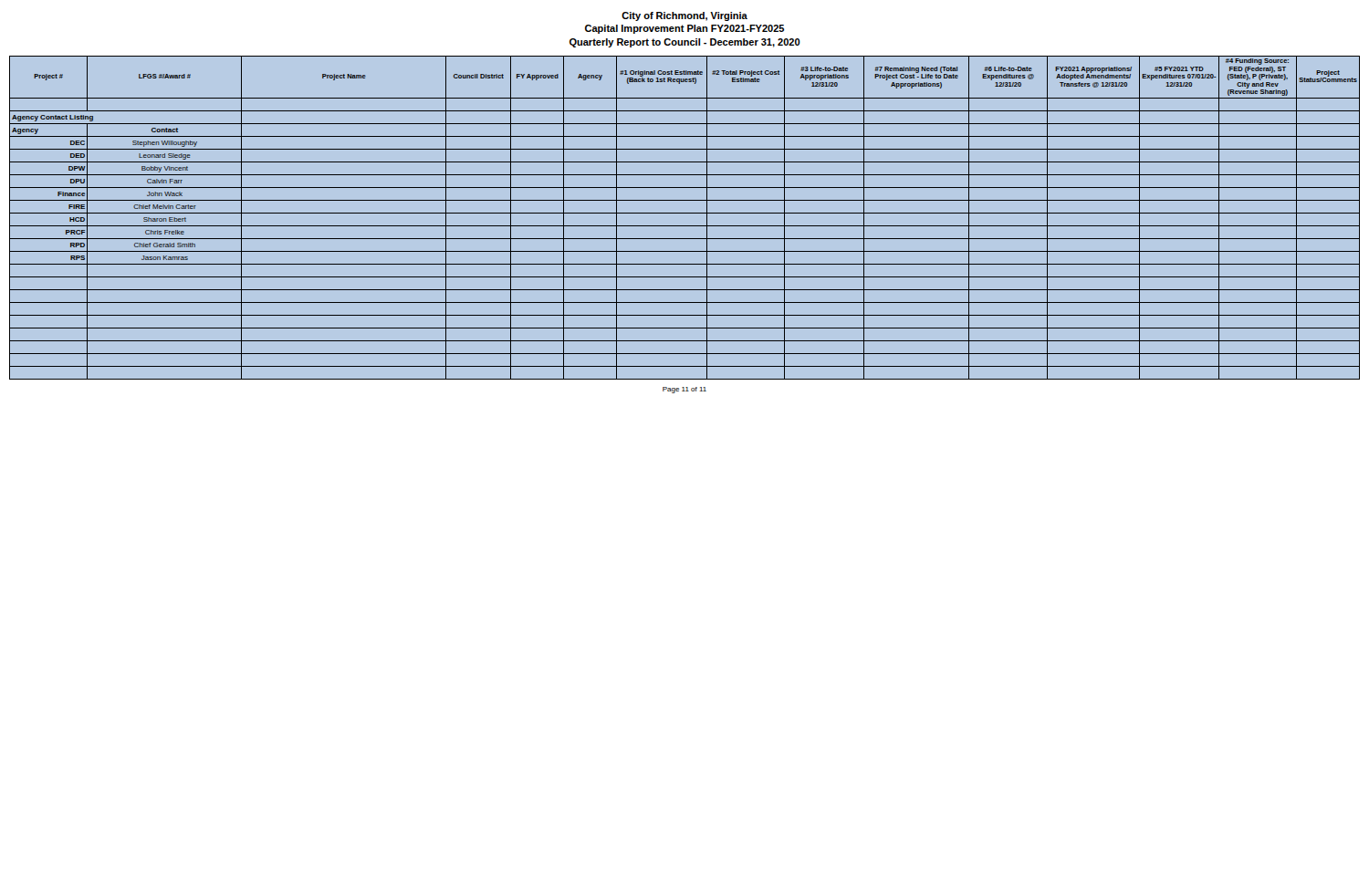City of Richmond, Virginia
Capital Improvement Plan FY2021-FY2025
Quarterly Report to Council - December 31, 2020
| Project # | LFGS #/Award # | Project Name | Council District | FY Approved | Agency | #1 Original Cost Estimate (Back to 1st Request) | #2 Total Project Cost Estimate | #3 Life-to-Date Appropriations 12/31/20 | #7 Remaining Need (Total Project Cost - Life to Date Appropriations) | #6 Life-to-Date Expenditures @ 12/31/20 | FY2021 Appropriations/ Adopted Amendments/ Transfers @ 12/31/20 | #5 FY2021 YTD Expenditures 07/01/20-12/31/20 | #4 Funding Source: FED (Federal), ST (State), P (Private), City and Rev (Revenue Sharing) | Project Status/Comments |
| --- | --- | --- | --- | --- | --- | --- | --- | --- | --- | --- | --- | --- | --- | --- |
| Agency Contact Listing | | | | | | | | | | | | | |
| Agency | Contact | | | | | | | | | | | | | |
| DEC | Stephen Willoughby | | | | | | | | | | | | | |
| DED | Leonard Sledge | | | | | | | | | | | | | |
| DPW | Bobby Vincent | | | | | | | | | | | | | |
| DPU | Calvin Farr | | | | | | | | | | | | | |
| Finance | John Wack | | | | | | | | | | | | | |
| FIRE | Chief Melvin Carter | | | | | | | | | | | | | |
| HCD | Sharon Ebert | | | | | | | | | | | | | |
| PRCF | Chris Frelke | | | | | | | | | | | | | |
| RPD | Chief Gerald Smith | | | | | | | | | | | | | |
| RPS | Jason Kamras | | | | | | | | | | | | | |
Page 11 of 11